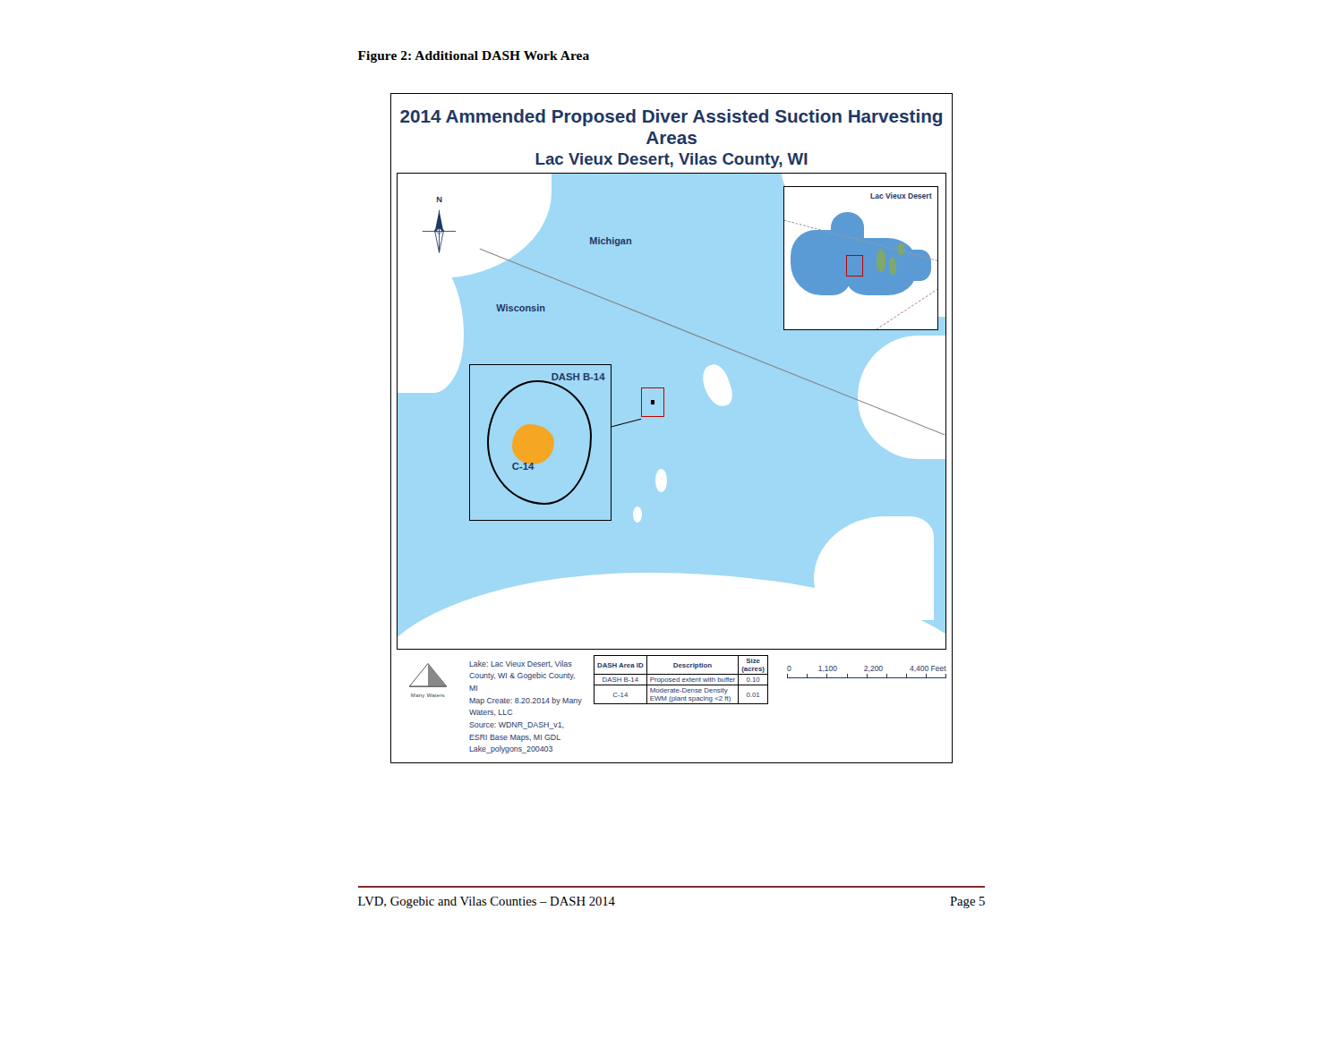Figure 2: Additional DASH Work Area
2014 Ammended Proposed Diver Assisted Suction Harvesting Areas Lac Vieux Desert, Vilas County, WI
N
Michigan
Wisconsin
Lac Vieux Desert
DASH B-14
C-14
Many Waters
Lake: Lac Vieux Desert, Vilas County, WI & Gogebic County, MI
Map Create: 8.20.2014 by Many Waters, LLC
Source: WDNR_DASH_v1, ESRI Base Maps, MI GDL Lake_polygons_200403
| DASH Area ID | Description | Size (acres) |
| --- | --- | --- |
| DASH B-14 | Proposed extent with buffer | 0.10 |
| C-14 | Moderate-Dense Density EWM (plant spacing <2 ft) | 0.01 |
0 1,100 2,200 4,400 Feet
LVD, Gogebic and Vilas Counties – DASH 2014 Page 5